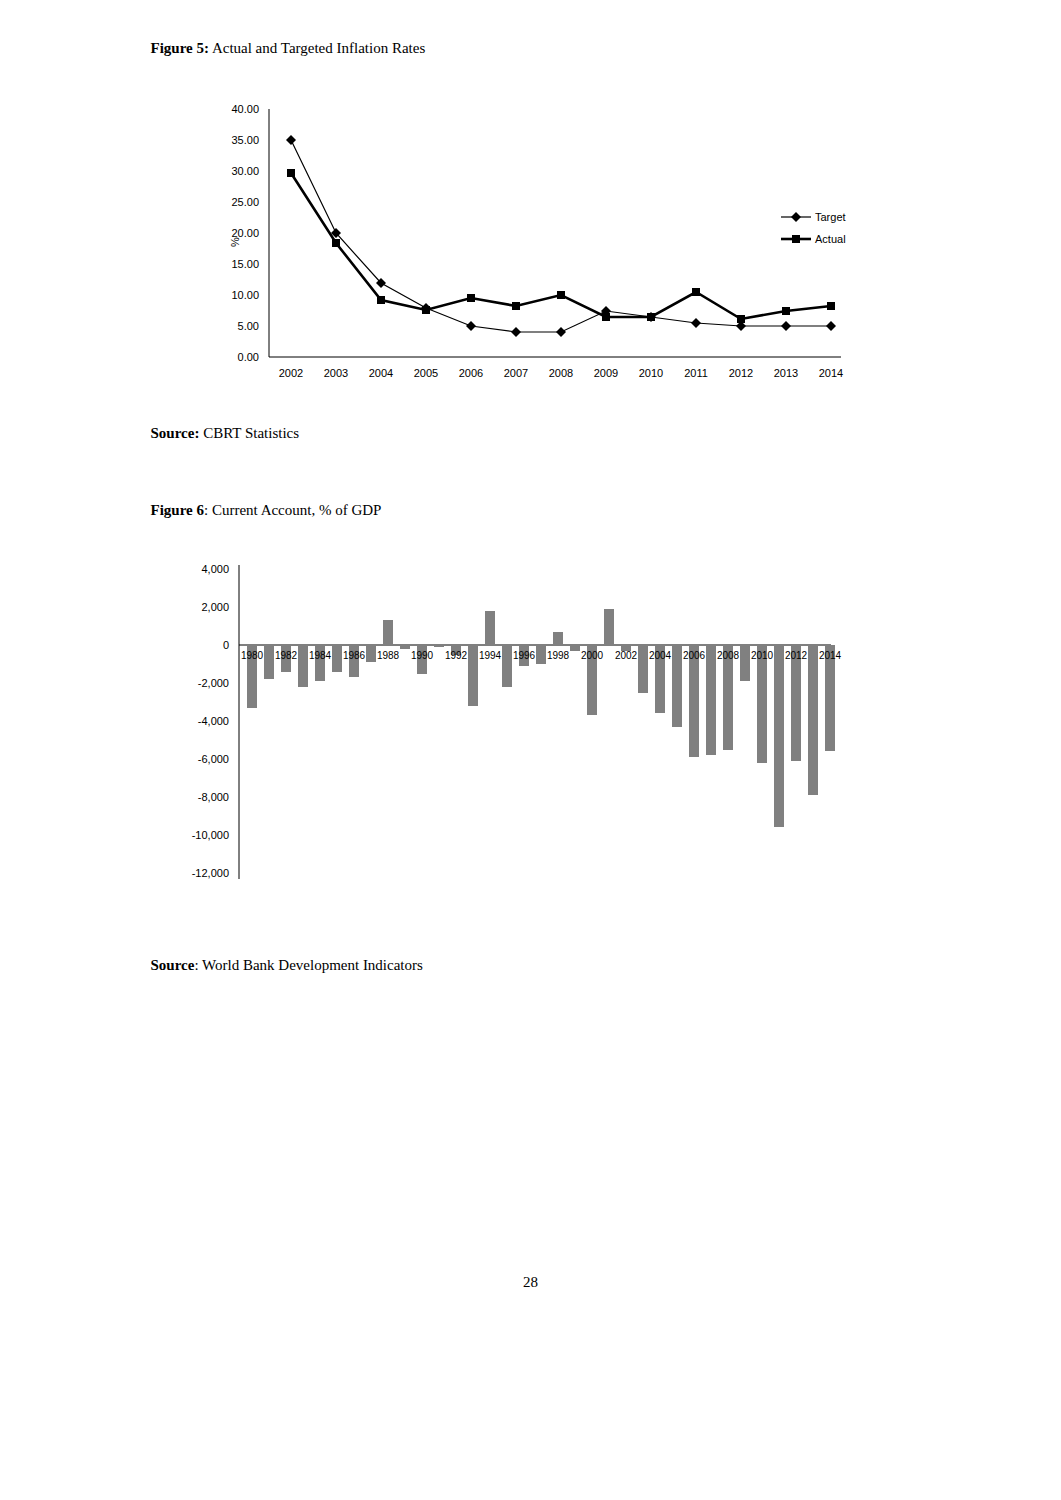Figure 5: Actual and Targeted Inflation Rates
40.00 35.00 30.00 25.00 20.00 15.00 10.00 5.00 0.00 % 2002 2003 2004 2005 2006 2007 2008 2009 2010 2011 2012 2013 2014 Target Actual
Source: CBRT Statistics
Figure 6: Current Account, % of GDP
4,000 2,000 0 -2,000 -4,000 -6,000 -8,000 -10,000 -12,000 1980 1982 1984 1986 1988 1990 1992 1994 1996 1998 2000 2002 2004 2006 2008 2010 2012 2014
Source: World Bank Development Indicators
28